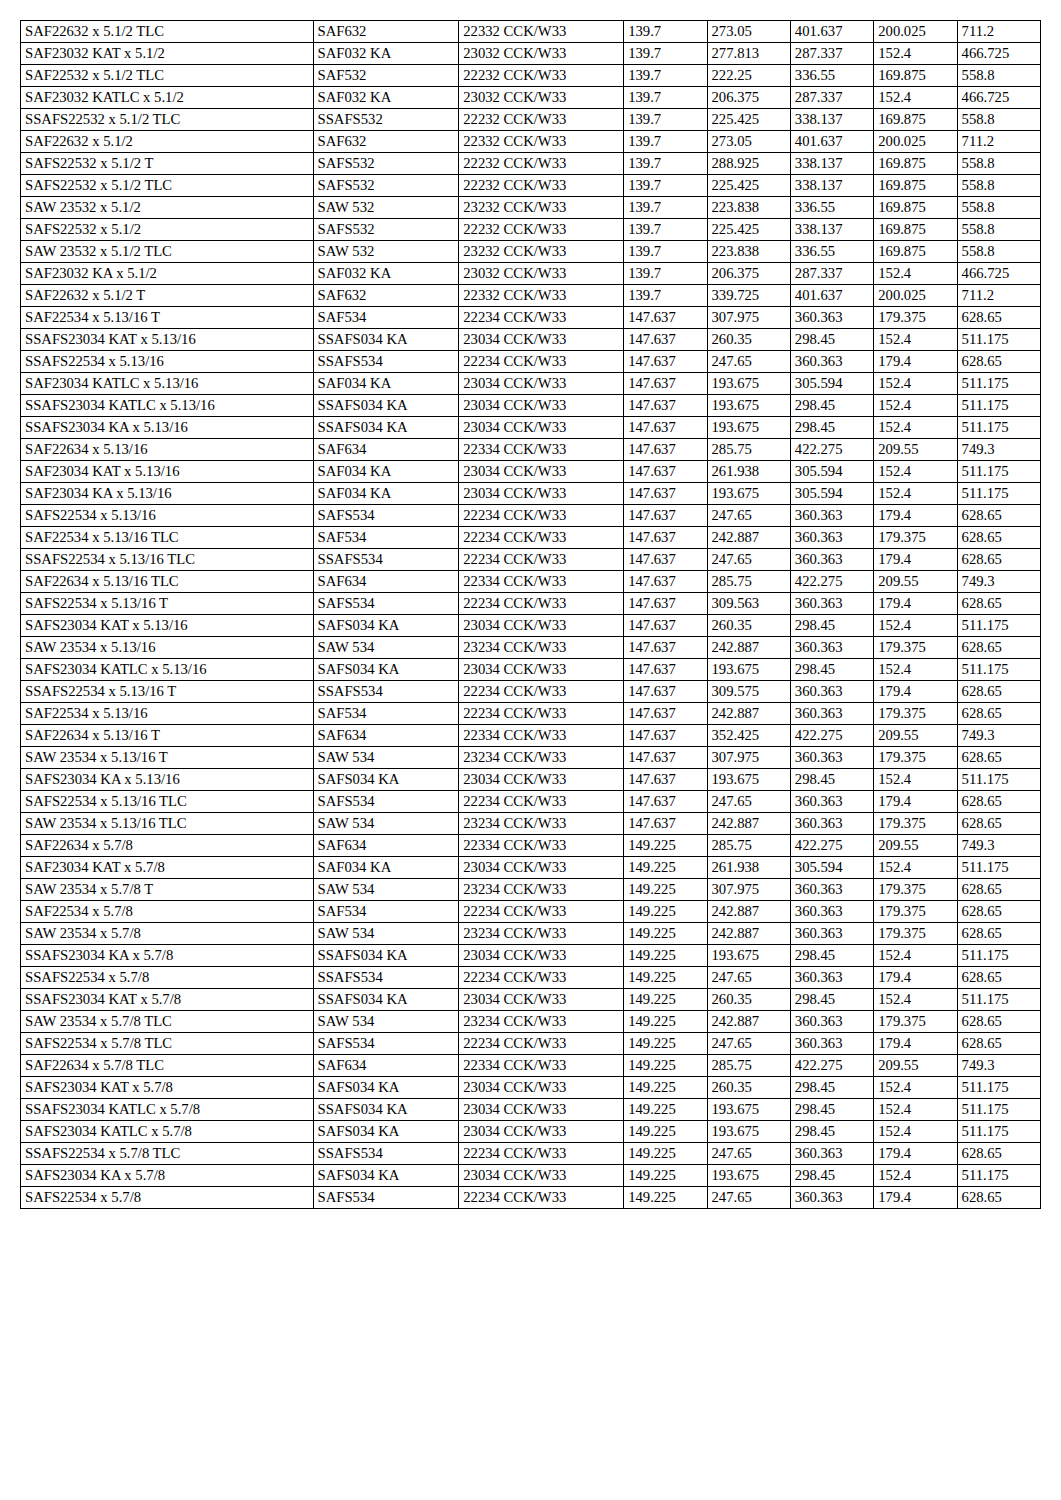| SAF22632 x 5.1/2 TLC | SAF632 | 22332 CCK/W33 | 139.7 | 273.05 | 401.637 | 200.025 | 711.2 |
| SAF23032 KAT x 5.1/2 | SAF032 KA | 23032 CCK/W33 | 139.7 | 277.813 | 287.337 | 152.4 | 466.725 |
| SAF22532 x 5.1/2 TLC | SAF532 | 22232 CCK/W33 | 139.7 | 222.25 | 336.55 | 169.875 | 558.8 |
| SAF23032 KATLC x 5.1/2 | SAF032 KA | 23032 CCK/W33 | 139.7 | 206.375 | 287.337 | 152.4 | 466.725 |
| SSAFS22532 x 5.1/2 TLC | SSAFS532 | 22232 CCK/W33 | 139.7 | 225.425 | 338.137 | 169.875 | 558.8 |
| SAF22632 x 5.1/2 | SAF632 | 22332 CCK/W33 | 139.7 | 273.05 | 401.637 | 200.025 | 711.2 |
| SAFS22532 x 5.1/2 T | SAFS532 | 22232 CCK/W33 | 139.7 | 288.925 | 338.137 | 169.875 | 558.8 |
| SAFS22532 x 5.1/2 TLC | SAFS532 | 22232 CCK/W33 | 139.7 | 225.425 | 338.137 | 169.875 | 558.8 |
| SAW 23532 x 5.1/2 | SAW 532 | 23232 CCK/W33 | 139.7 | 223.838 | 336.55 | 169.875 | 558.8 |
| SAFS22532 x 5.1/2 | SAFS532 | 22232 CCK/W33 | 139.7 | 225.425 | 338.137 | 169.875 | 558.8 |
| SAW 23532 x 5.1/2 TLC | SAW 532 | 23232 CCK/W33 | 139.7 | 223.838 | 336.55 | 169.875 | 558.8 |
| SAF23032 KA x 5.1/2 | SAF032 KA | 23032 CCK/W33 | 139.7 | 206.375 | 287.337 | 152.4 | 466.725 |
| SAF22632 x 5.1/2 T | SAF632 | 22332 CCK/W33 | 139.7 | 339.725 | 401.637 | 200.025 | 711.2 |
| SAF22534 x 5.13/16 T | SAF534 | 22234 CCK/W33 | 147.637 | 307.975 | 360.363 | 179.375 | 628.65 |
| SSAFS23034 KAT x 5.13/16 | SSAFS034 KA | 23034 CCK/W33 | 147.637 | 260.35 | 298.45 | 152.4 | 511.175 |
| SSAFS22534 x 5.13/16 | SSAFS534 | 22234 CCK/W33 | 147.637 | 247.65 | 360.363 | 179.4 | 628.65 |
| SAF23034 KATLC x 5.13/16 | SAF034 KA | 23034 CCK/W33 | 147.637 | 193.675 | 305.594 | 152.4 | 511.175 |
| SSAFS23034 KATLC x 5.13/16 | SSAFS034 KA | 23034 CCK/W33 | 147.637 | 193.675 | 298.45 | 152.4 | 511.175 |
| SSAFS23034 KA x 5.13/16 | SSAFS034 KA | 23034 CCK/W33 | 147.637 | 193.675 | 298.45 | 152.4 | 511.175 |
| SAF22634 x 5.13/16 | SAF634 | 22334 CCK/W33 | 147.637 | 285.75 | 422.275 | 209.55 | 749.3 |
| SAF23034 KAT x 5.13/16 | SAF034 KA | 23034 CCK/W33 | 147.637 | 261.938 | 305.594 | 152.4 | 511.175 |
| SAF23034 KA x 5.13/16 | SAF034 KA | 23034 CCK/W33 | 147.637 | 193.675 | 305.594 | 152.4 | 511.175 |
| SAFS22534 x 5.13/16 | SAFS534 | 22234 CCK/W33 | 147.637 | 247.65 | 360.363 | 179.4 | 628.65 |
| SAF22534 x 5.13/16 TLC | SAF534 | 22234 CCK/W33 | 147.637 | 242.887 | 360.363 | 179.375 | 628.65 |
| SSAFS22534 x 5.13/16 TLC | SSAFS534 | 22234 CCK/W33 | 147.637 | 247.65 | 360.363 | 179.4 | 628.65 |
| SAF22634 x 5.13/16 TLC | SAF634 | 22334 CCK/W33 | 147.637 | 285.75 | 422.275 | 209.55 | 749.3 |
| SAFS22534 x 5.13/16 T | SAFS534 | 22234 CCK/W33 | 147.637 | 309.563 | 360.363 | 179.4 | 628.65 |
| SAFS23034 KAT x 5.13/16 | SAFS034 KA | 23034 CCK/W33 | 147.637 | 260.35 | 298.45 | 152.4 | 511.175 |
| SAW 23534 x 5.13/16 | SAW 534 | 23234 CCK/W33 | 147.637 | 242.887 | 360.363 | 179.375 | 628.65 |
| SAFS23034 KATLC x 5.13/16 | SAFS034 KA | 23034 CCK/W33 | 147.637 | 193.675 | 298.45 | 152.4 | 511.175 |
| SSAFS22534 x 5.13/16 T | SSAFS534 | 22234 CCK/W33 | 147.637 | 309.575 | 360.363 | 179.4 | 628.65 |
| SAF22534 x 5.13/16 | SAF534 | 22234 CCK/W33 | 147.637 | 242.887 | 360.363 | 179.375 | 628.65 |
| SAF22634 x 5.13/16 T | SAF634 | 22334 CCK/W33 | 147.637 | 352.425 | 422.275 | 209.55 | 749.3 |
| SAW 23534 x 5.13/16 T | SAW 534 | 23234 CCK/W33 | 147.637 | 307.975 | 360.363 | 179.375 | 628.65 |
| SAFS23034 KA x 5.13/16 | SAFS034 KA | 23034 CCK/W33 | 147.637 | 193.675 | 298.45 | 152.4 | 511.175 |
| SAFS22534 x 5.13/16 TLC | SAFS534 | 22234 CCK/W33 | 147.637 | 247.65 | 360.363 | 179.4 | 628.65 |
| SAW 23534 x 5.13/16 TLC | SAW 534 | 23234 CCK/W33 | 147.637 | 242.887 | 360.363 | 179.375 | 628.65 |
| SAF22634 x 5.7/8 | SAF634 | 22334 CCK/W33 | 149.225 | 285.75 | 422.275 | 209.55 | 749.3 |
| SAF23034 KAT x 5.7/8 | SAF034 KA | 23034 CCK/W33 | 149.225 | 261.938 | 305.594 | 152.4 | 511.175 |
| SAW 23534 x 5.7/8 T | SAW 534 | 23234 CCK/W33 | 149.225 | 307.975 | 360.363 | 179.375 | 628.65 |
| SAF22534 x 5.7/8 | SAF534 | 22234 CCK/W33 | 149.225 | 242.887 | 360.363 | 179.375 | 628.65 |
| SAW 23534 x 5.7/8 | SAW 534 | 23234 CCK/W33 | 149.225 | 242.887 | 360.363 | 179.375 | 628.65 |
| SSAFS23034 KA x 5.7/8 | SSAFS034 KA | 23034 CCK/W33 | 149.225 | 193.675 | 298.45 | 152.4 | 511.175 |
| SSAFS22534 x 5.7/8 | SSAFS534 | 22234 CCK/W33 | 149.225 | 247.65 | 360.363 | 179.4 | 628.65 |
| SSAFS23034 KAT x 5.7/8 | SSAFS034 KA | 23034 CCK/W33 | 149.225 | 260.35 | 298.45 | 152.4 | 511.175 |
| SAW 23534 x 5.7/8 TLC | SAW 534 | 23234 CCK/W33 | 149.225 | 242.887 | 360.363 | 179.375 | 628.65 |
| SAFS22534 x 5.7/8 TLC | SAFS534 | 22234 CCK/W33 | 149.225 | 247.65 | 360.363 | 179.4 | 628.65 |
| SAF22634 x 5.7/8 TLC | SAF634 | 22334 CCK/W33 | 149.225 | 285.75 | 422.275 | 209.55 | 749.3 |
| SAFS23034 KAT x 5.7/8 | SAFS034 KA | 23034 CCK/W33 | 149.225 | 260.35 | 298.45 | 152.4 | 511.175 |
| SSAFS23034 KATLC x 5.7/8 | SSAFS034 KA | 23034 CCK/W33 | 149.225 | 193.675 | 298.45 | 152.4 | 511.175 |
| SAFS23034 KATLC x 5.7/8 | SAFS034 KA | 23034 CCK/W33 | 149.225 | 193.675 | 298.45 | 152.4 | 511.175 |
| SSAFS22534 x 5.7/8 TLC | SSAFS534 | 22234 CCK/W33 | 149.225 | 247.65 | 360.363 | 179.4 | 628.65 |
| SAFS23034 KA x 5.7/8 | SAFS034 KA | 23034 CCK/W33 | 149.225 | 193.675 | 298.45 | 152.4 | 511.175 |
| SAFS22534 x 5.7/8 | SAFS534 | 22234 CCK/W33 | 149.225 | 247.65 | 360.363 | 179.4 | 628.65 |